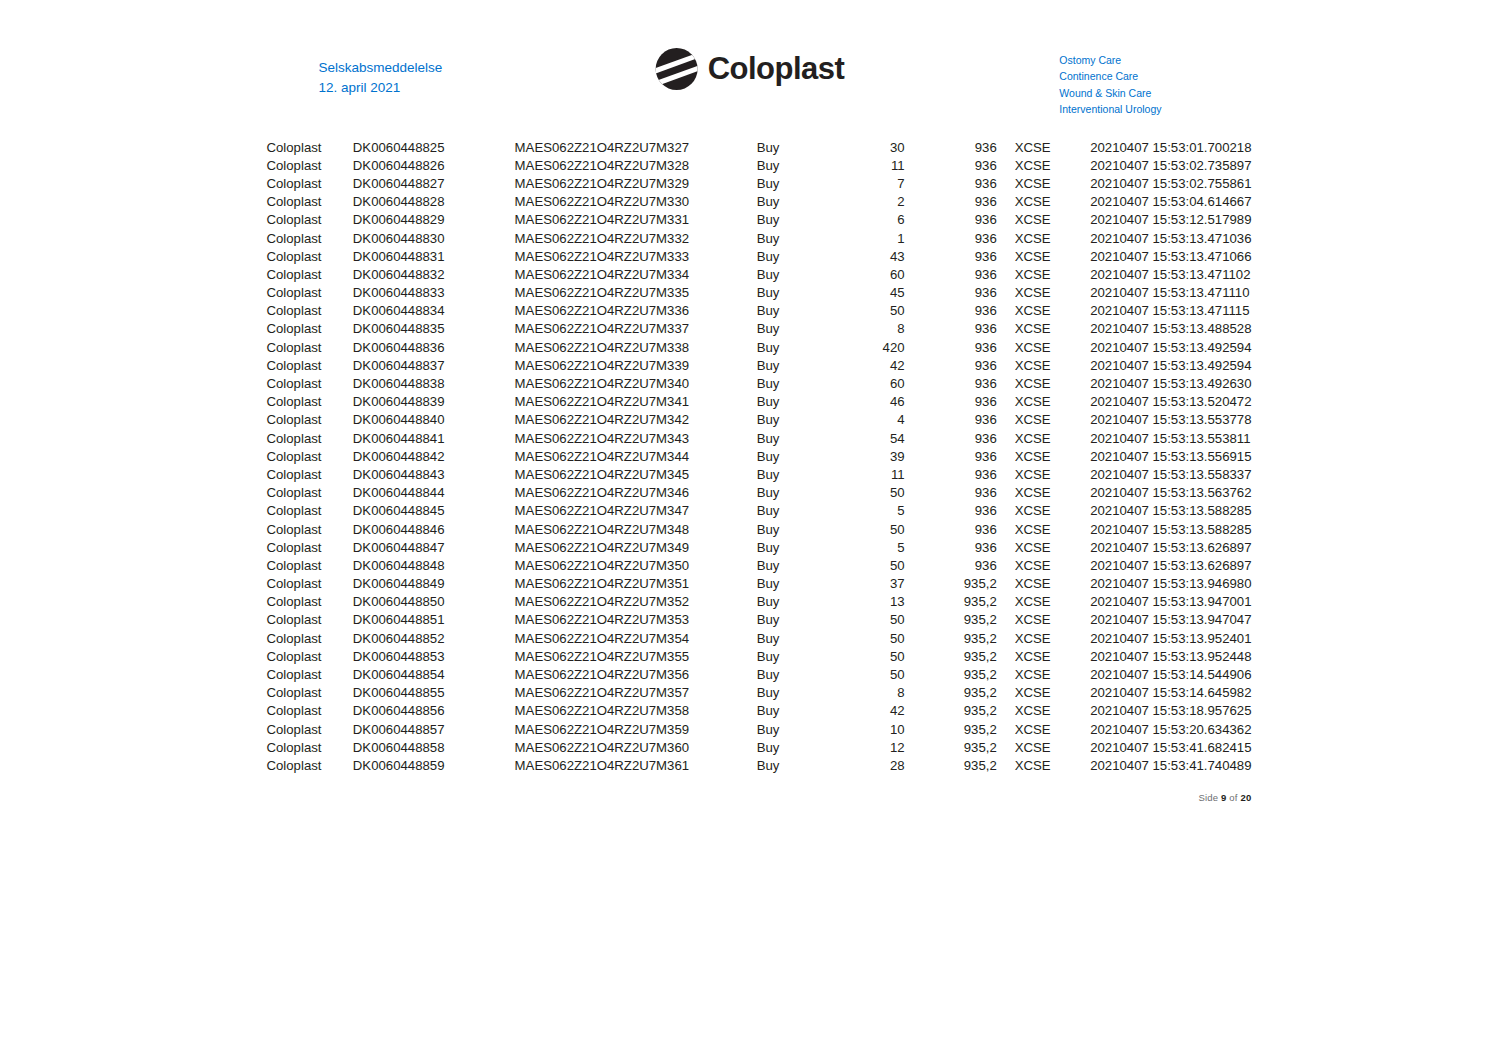Selskabsmeddelelse
12. april 2021
Coloplast
Ostomy Care
Continence Care
Wound & Skin Care
Interventional Urology
| Coloplast | DK0060448825 | MAES062Z21O4RZ2U7M327 | Buy | 30 | 936 | XCSE | 20210407 15:53:01.700218 |
| Coloplast | DK0060448826 | MAES062Z21O4RZ2U7M328 | Buy | 11 | 936 | XCSE | 20210407 15:53:02.735897 |
| Coloplast | DK0060448827 | MAES062Z21O4RZ2U7M329 | Buy | 7 | 936 | XCSE | 20210407 15:53:02.755861 |
| Coloplast | DK0060448828 | MAES062Z21O4RZ2U7M330 | Buy | 2 | 936 | XCSE | 20210407 15:53:04.614667 |
| Coloplast | DK0060448829 | MAES062Z21O4RZ2U7M331 | Buy | 6 | 936 | XCSE | 20210407 15:53:12.517989 |
| Coloplast | DK0060448830 | MAES062Z21O4RZ2U7M332 | Buy | 1 | 936 | XCSE | 20210407 15:53:13.471036 |
| Coloplast | DK0060448831 | MAES062Z21O4RZ2U7M333 | Buy | 43 | 936 | XCSE | 20210407 15:53:13.471066 |
| Coloplast | DK0060448832 | MAES062Z21O4RZ2U7M334 | Buy | 60 | 936 | XCSE | 20210407 15:53:13.471102 |
| Coloplast | DK0060448833 | MAES062Z21O4RZ2U7M335 | Buy | 45 | 936 | XCSE | 20210407 15:53:13.471110 |
| Coloplast | DK0060448834 | MAES062Z21O4RZ2U7M336 | Buy | 50 | 936 | XCSE | 20210407 15:53:13.471115 |
| Coloplast | DK0060448835 | MAES062Z21O4RZ2U7M337 | Buy | 8 | 936 | XCSE | 20210407 15:53:13.488528 |
| Coloplast | DK0060448836 | MAES062Z21O4RZ2U7M338 | Buy | 420 | 936 | XCSE | 20210407 15:53:13.492594 |
| Coloplast | DK0060448837 | MAES062Z21O4RZ2U7M339 | Buy | 42 | 936 | XCSE | 20210407 15:53:13.492594 |
| Coloplast | DK0060448838 | MAES062Z21O4RZ2U7M340 | Buy | 60 | 936 | XCSE | 20210407 15:53:13.492630 |
| Coloplast | DK0060448839 | MAES062Z21O4RZ2U7M341 | Buy | 46 | 936 | XCSE | 20210407 15:53:13.520472 |
| Coloplast | DK0060448840 | MAES062Z21O4RZ2U7M342 | Buy | 4 | 936 | XCSE | 20210407 15:53:13.553778 |
| Coloplast | DK0060448841 | MAES062Z21O4RZ2U7M343 | Buy | 54 | 936 | XCSE | 20210407 15:53:13.553811 |
| Coloplast | DK0060448842 | MAES062Z21O4RZ2U7M344 | Buy | 39 | 936 | XCSE | 20210407 15:53:13.556915 |
| Coloplast | DK0060448843 | MAES062Z21O4RZ2U7M345 | Buy | 11 | 936 | XCSE | 20210407 15:53:13.558337 |
| Coloplast | DK0060448844 | MAES062Z21O4RZ2U7M346 | Buy | 50 | 936 | XCSE | 20210407 15:53:13.563762 |
| Coloplast | DK0060448845 | MAES062Z21O4RZ2U7M347 | Buy | 5 | 936 | XCSE | 20210407 15:53:13.588285 |
| Coloplast | DK0060448846 | MAES062Z21O4RZ2U7M348 | Buy | 50 | 936 | XCSE | 20210407 15:53:13.588285 |
| Coloplast | DK0060448847 | MAES062Z21O4RZ2U7M349 | Buy | 5 | 936 | XCSE | 20210407 15:53:13.626897 |
| Coloplast | DK0060448848 | MAES062Z21O4RZ2U7M350 | Buy | 50 | 936 | XCSE | 20210407 15:53:13.626897 |
| Coloplast | DK0060448849 | MAES062Z21O4RZ2U7M351 | Buy | 37 | 935,2 | XCSE | 20210407 15:53:13.946980 |
| Coloplast | DK0060448850 | MAES062Z21O4RZ2U7M352 | Buy | 13 | 935,2 | XCSE | 20210407 15:53:13.947001 |
| Coloplast | DK0060448851 | MAES062Z21O4RZ2U7M353 | Buy | 50 | 935,2 | XCSE | 20210407 15:53:13.947047 |
| Coloplast | DK0060448852 | MAES062Z21O4RZ2U7M354 | Buy | 50 | 935,2 | XCSE | 20210407 15:53:13.952401 |
| Coloplast | DK0060448853 | MAES062Z21O4RZ2U7M355 | Buy | 50 | 935,2 | XCSE | 20210407 15:53:13.952448 |
| Coloplast | DK0060448854 | MAES062Z21O4RZ2U7M356 | Buy | 50 | 935,2 | XCSE | 20210407 15:53:14.544906 |
| Coloplast | DK0060448855 | MAES062Z21O4RZ2U7M357 | Buy | 8 | 935,2 | XCSE | 20210407 15:53:14.645982 |
| Coloplast | DK0060448856 | MAES062Z21O4RZ2U7M358 | Buy | 42 | 935,2 | XCSE | 20210407 15:53:18.957625 |
| Coloplast | DK0060448857 | MAES062Z21O4RZ2U7M359 | Buy | 10 | 935,2 | XCSE | 20210407 15:53:20.634362 |
| Coloplast | DK0060448858 | MAES062Z21O4RZ2U7M360 | Buy | 12 | 935,2 | XCSE | 20210407 15:53:41.682415 |
| Coloplast | DK0060448859 | MAES062Z21O4RZ2U7M361 | Buy | 28 | 935,2 | XCSE | 20210407 15:53:41.740489 |
Side 9 of 20